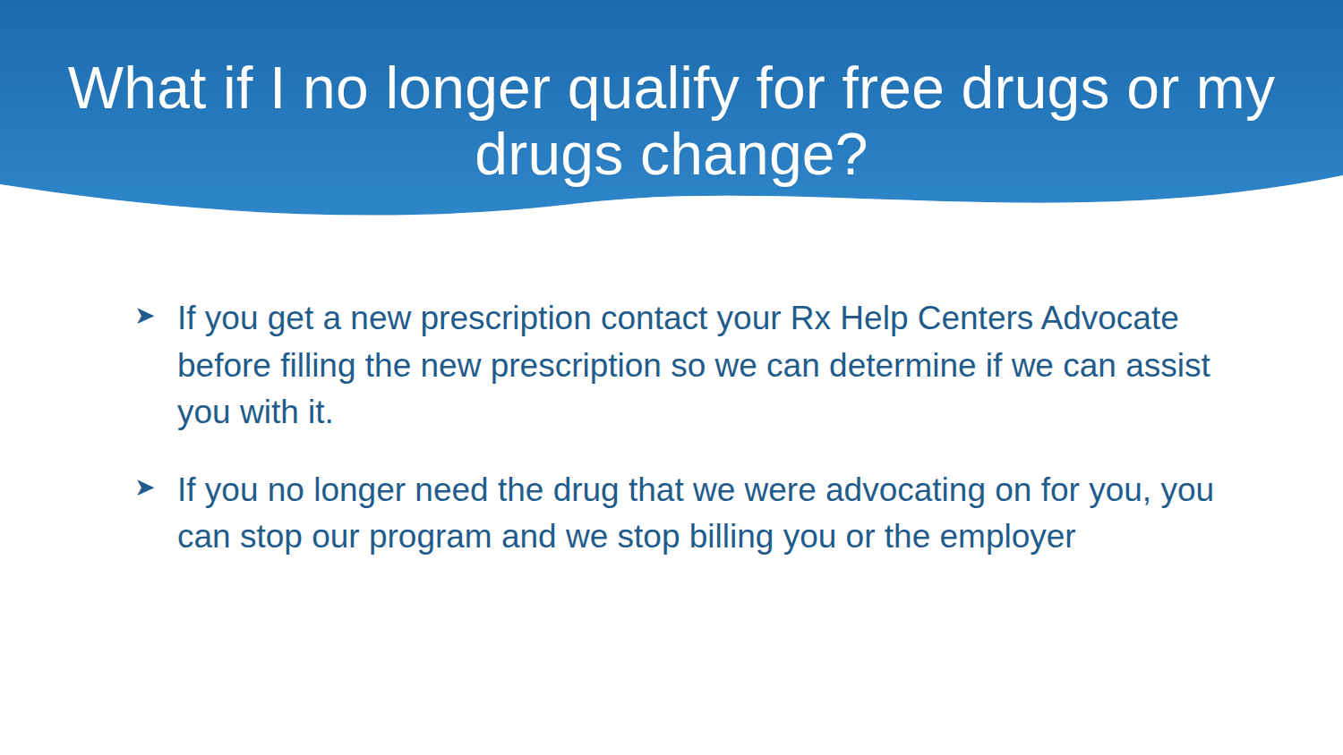What if I no longer qualify for free drugs or my drugs change?
If you get a new prescription contact your Rx Help Centers Advocate before filling the new prescription so we can determine if we can assist you with it.
If you no longer need the drug that we were advocating on for you, you can stop our program and we stop billing you or the employer